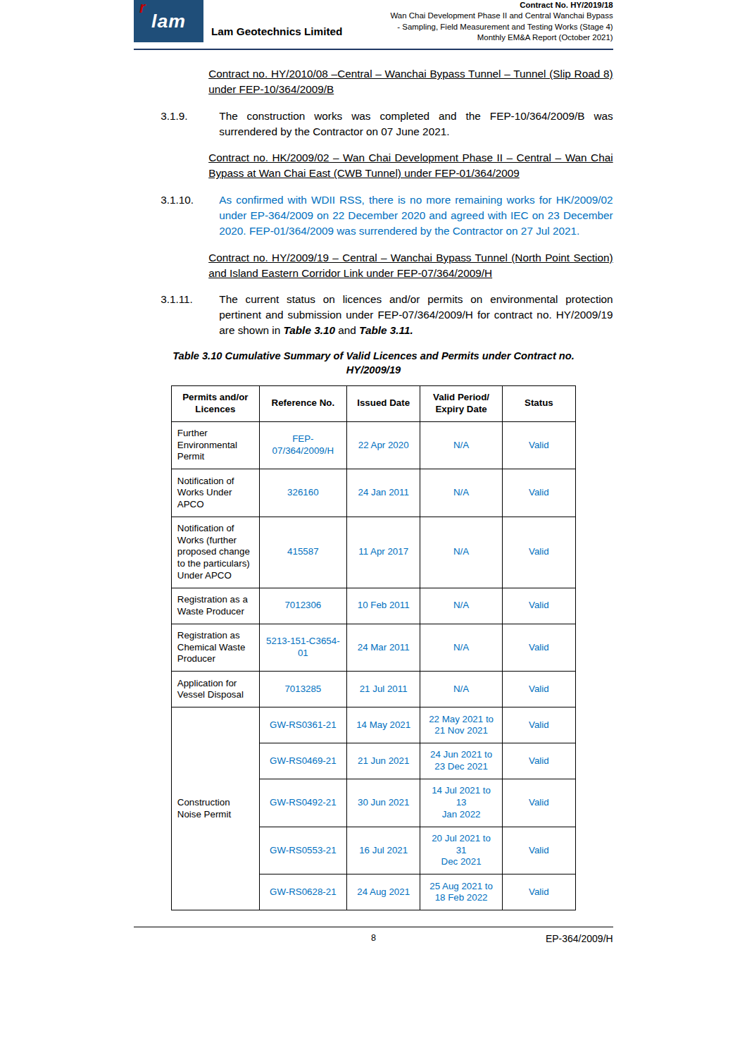lam
Lam Geotechnics Limited
Contract No. HY/2019/18
Wan Chai Development Phase II and Central Wanchai Bypass
- Sampling, Field Measurement and Testing Works (Stage 4)
Monthly EM&A Report (October 2021)
Contract no. HY/2010/08 –Central – Wanchai Bypass Tunnel – Tunnel (Slip Road 8) under FEP-10/364/2009/B
3.1.9.
The construction works was completed and the FEP-10/364/2009/B was surrendered by the Contractor on 07 June 2021.
Contract no. HK/2009/02 – Wan Chai Development Phase II – Central – Wan Chai Bypass at Wan Chai East (CWB Tunnel) under FEP-01/364/2009
3.1.10.
As confirmed with WDII RSS, there is no more remaining works for HK/2009/02 under EP-364/2009 on 22 December 2020 and agreed with IEC on 23 December 2020. FEP-01/364/2009 was surrendered by the Contractor on 27 Jul 2021.
Contract no. HY/2009/19 – Central – Wanchai Bypass Tunnel (North Point Section) and Island Eastern Corridor Link under FEP-07/364/2009/H
3.1.11.
The current status on licences and/or permits on environmental protection pertinent and submission under FEP-07/364/2009/H for contract no. HY/2009/19 are shown in Table 3.10 and Table 3.11.
Table 3.10 Cumulative Summary of Valid Licences and Permits under Contract no. HY/2009/19
| Permits and/or Licences | Reference No. | Issued Date | Valid Period/ Expiry Date | Status |
| --- | --- | --- | --- | --- |
| Further Environmental Permit | FEP-07/364/2009/H | 22 Apr 2020 | N/A | Valid |
| Notification of Works Under APCO | 326160 | 24 Jan 2011 | N/A | Valid |
| Notification of Works (further proposed change to the particulars) Under APCO | 415587 | 11 Apr 2017 | N/A | Valid |
| Registration as a Waste Producer | 7012306 | 10 Feb 2011 | N/A | Valid |
| Registration as Chemical Waste Producer | 5213-151-C3654-01 | 24 Mar 2011 | N/A | Valid |
| Application for Vessel Disposal | 7013285 | 21 Jul 2011 | N/A | Valid |
| Construction Noise Permit | GW-RS0361-21 | 14 May 2021 | 22 May 2021 to 21 Nov 2021 | Valid |
| GW-RS0469-21 | 21 Jun 2021 | 24 Jun 2021 to 23 Dec 2021 | Valid |
| GW-RS0492-21 | 30 Jun 2021 | 14 Jul 2021 to 13 Jan 2022 | Valid |
| GW-RS0553-21 | 16 Jul 2021 | 20 Jul 2021 to 31 Dec 2021 | Valid |
| GW-RS0628-21 | 24 Aug 2021 | 25 Aug 2021 to 18 Feb 2022 | Valid |
8 EP-364/2009/H